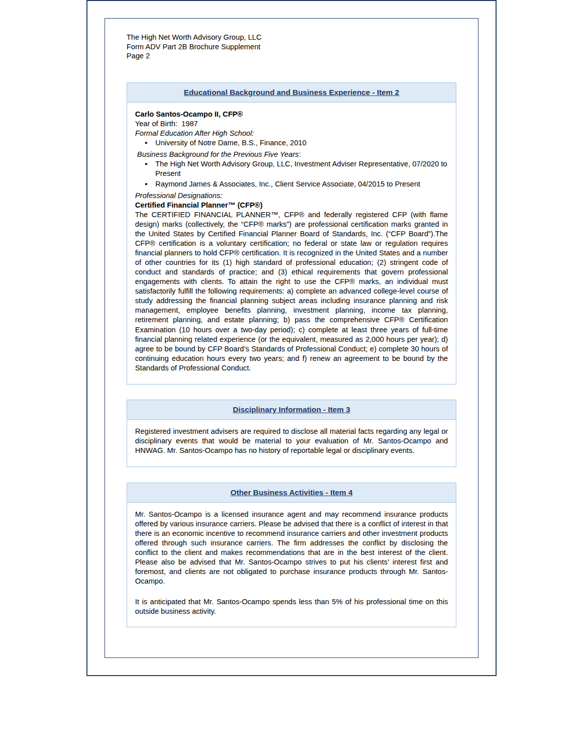The High Net Worth Advisory Group, LLC
Form ADV Part 2B Brochure Supplement
Page 2
Educational Background and Business Experience - Item 2
Carlo Santos-Ocampo II, CFP®
Year of Birth: 1987
Formal Education After High School:
University of Notre Dame, B.S., Finance, 2010
Business Background for the Previous Five Years:
The High Net Worth Advisory Group, LLC, Investment Adviser Representative, 07/2020 to Present
Raymond James & Associates, Inc., Client Service Associate, 04/2015 to Present
Professional Designations:
Certified Financial Planner™ (CFP®)
The CERTIFIED FINANCIAL PLANNER™, CFP® and federally registered CFP (with flame design) marks (collectively, the “CFP® marks”) are professional certification marks granted in the United States by Certified Financial Planner Board of Standards, Inc. (“CFP Board”).The CFP® certification is a voluntary certification; no federal or state law or regulation requires financial planners to hold CFP® certification. It is recognized in the United States and a number of other countries for its (1) high standard of professional education; (2) stringent code of conduct and standards of practice; and (3) ethical requirements that govern professional engagements with clients. To attain the right to use the CFP® marks, an individual must satisfactorily fulfill the following requirements: a) complete an advanced college-level course of study addressing the financial planning subject areas including insurance planning and risk management, employee benefits planning, investment planning, income tax planning, retirement planning, and estate planning; b) pass the comprehensive CFP® Certification Examination (10 hours over a two-day period); c) complete at least three years of full-time financial planning related experience (or the equivalent, measured as 2,000 hours per year); d) agree to be bound by CFP Board’s Standards of Professional Conduct; e) complete 30 hours of continuing education hours every two years; and f) renew an agreement to be bound by the Standards of Professional Conduct.
Disciplinary Information - Item 3
Registered investment advisers are required to disclose all material facts regarding any legal or disciplinary events that would be material to your evaluation of Mr. Santos-Ocampo and HNWAG. Mr. Santos-Ocampo has no history of reportable legal or disciplinary events.
Other Business Activities - Item 4
Mr. Santos-Ocampo is a licensed insurance agent and may recommend insurance products offered by various insurance carriers. Please be advised that there is a conflict of interest in that there is an economic incentive to recommend insurance carriers and other investment products offered through such insurance carriers. The firm addresses the conflict by disclosing the conflict to the client and makes recommendations that are in the best interest of the client. Please also be advised that Mr. Santos-Ocampo strives to put his clients’ interest first and foremost, and clients are not obligated to purchase insurance products through Mr. Santos-Ocampo.
It is anticipated that Mr. Santos-Ocampo spends less than 5% of his professional time on this outside business activity.